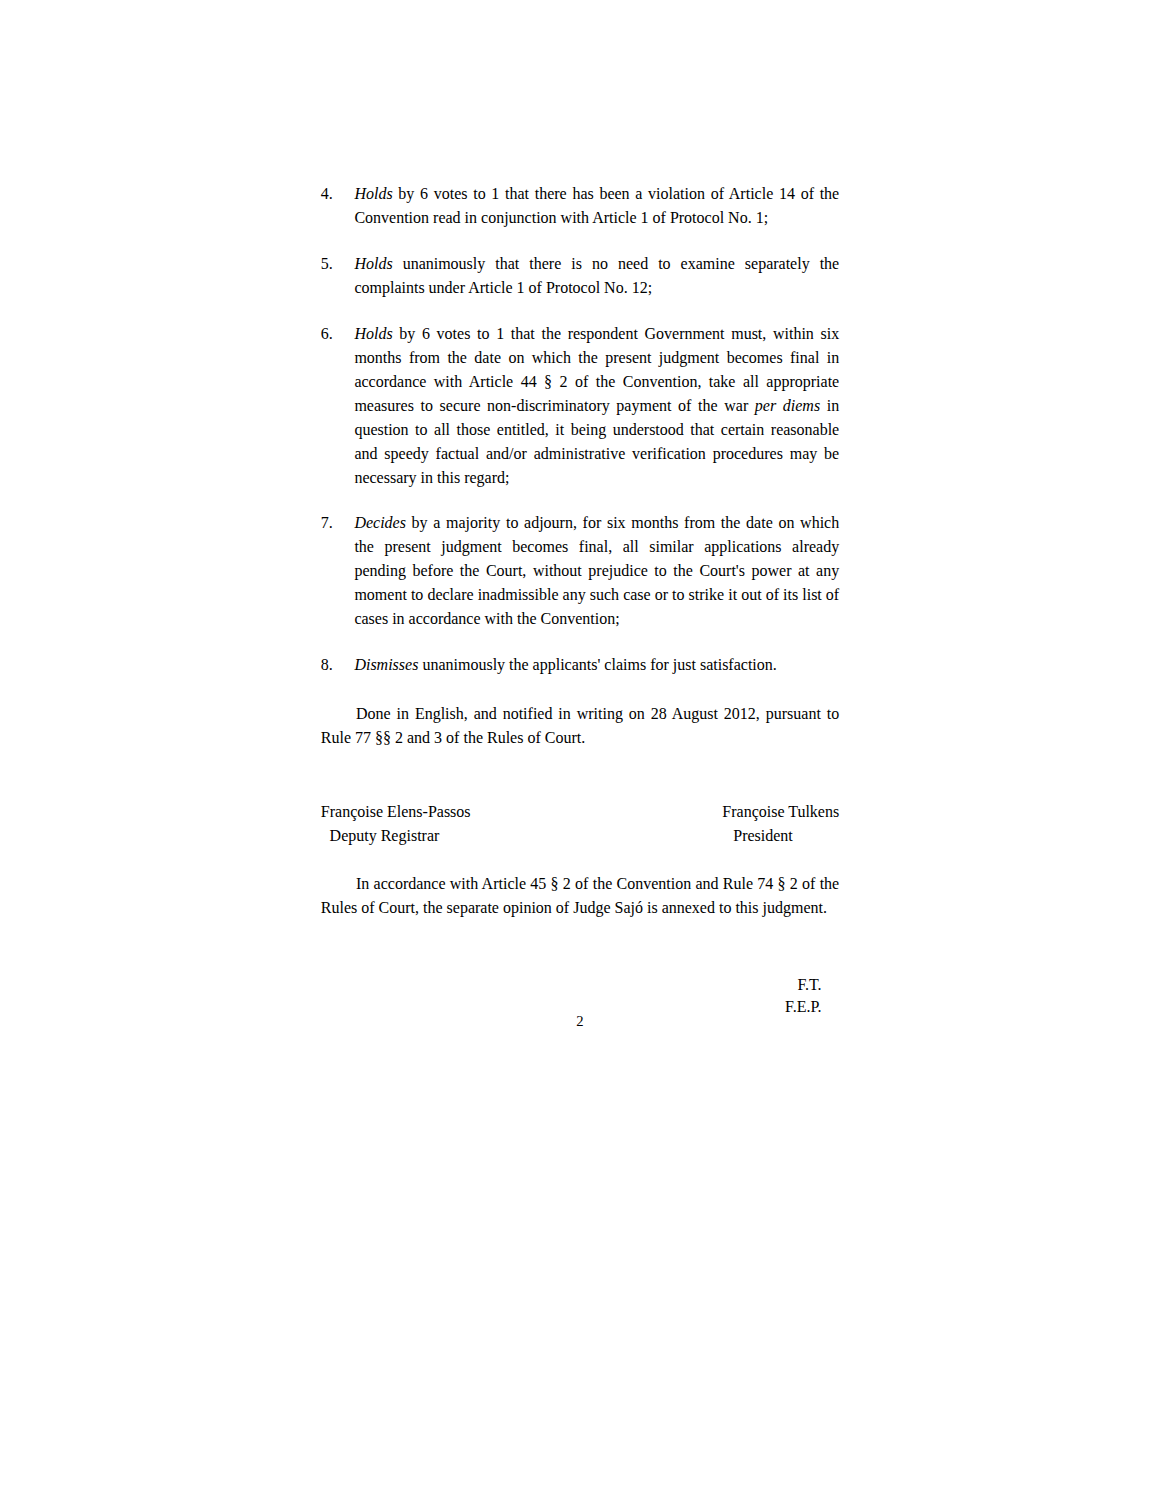4. Holds by 6 votes to 1 that there has been a violation of Article 14 of the Convention read in conjunction with Article 1 of Protocol No. 1;
5. Holds unanimously that there is no need to examine separately the complaints under Article 1 of Protocol No. 12;
6. Holds by 6 votes to 1 that the respondent Government must, within six months from the date on which the present judgment becomes final in accordance with Article 44 § 2 of the Convention, take all appropriate measures to secure non-discriminatory payment of the war per diems in question to all those entitled, it being understood that certain reasonable and speedy factual and/or administrative verification procedures may be necessary in this regard;
7. Decides by a majority to adjourn, for six months from the date on which the present judgment becomes final, all similar applications already pending before the Court, without prejudice to the Court's power at any moment to declare inadmissible any such case or to strike it out of its list of cases in accordance with the Convention;
8. Dismisses unanimously the applicants' claims for just satisfaction.
Done in English, and notified in writing on 28 August 2012, pursuant to Rule 77 §§ 2 and 3 of the Rules of Court.
| Françoise Elens-Passos | Françoise Tulkens |
| Deputy Registrar | President |
In accordance with Article 45 § 2 of the Convention and Rule 74 § 2 of the Rules of Court, the separate opinion of Judge Sajó is annexed to this judgment.
F.T.
F.E.P.
2